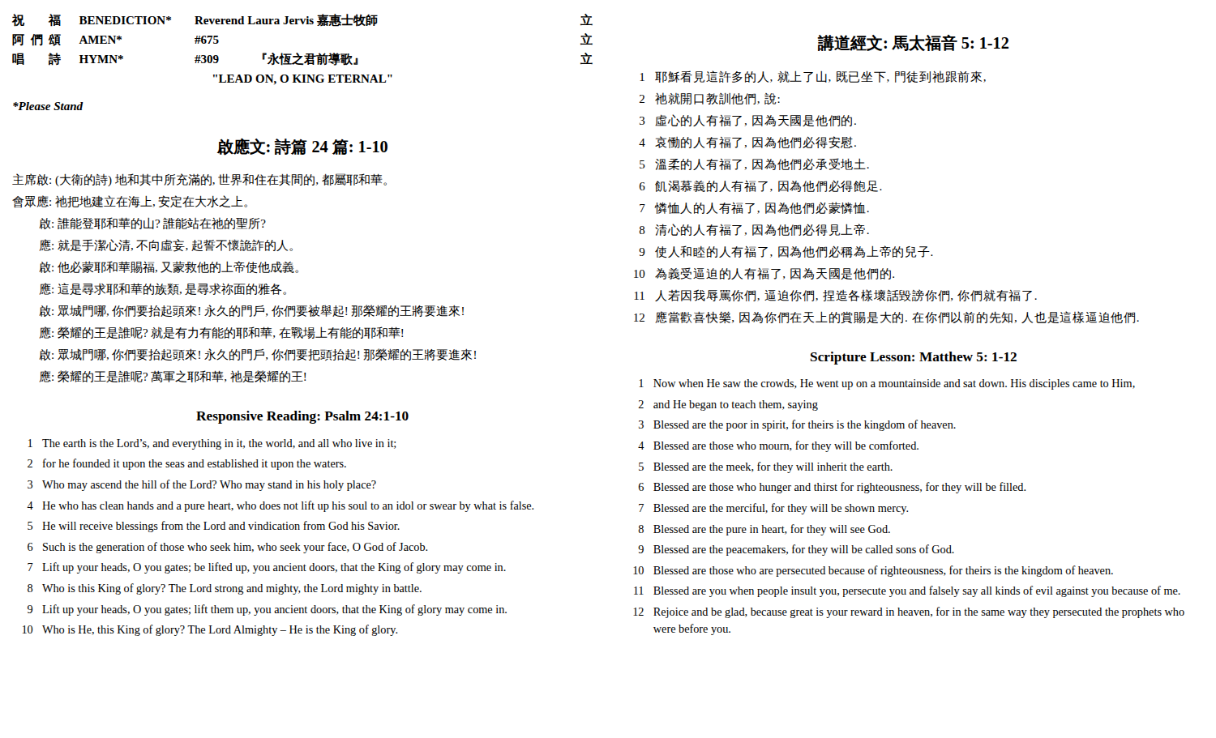祝　福 BENEDICTION* Reverend Laura Jervis 嘉惠士牧師 立
阿們頌 AMEN* #675 立
唱　詩 HYMN* #309 『永恆之君前導歌』 立
"LEAD ON, O KING ETERNAL"
*Please Stand
啟應文: 詩篇 24 篇: 1-10
主席啟: (大衛的詩) 地和其中所充滿的, 世界和住在其間的, 都屬耶和華。
會眾應: 祂把地建立在海上, 安定在大水之上。
啟: 誰能登耶和華的山? 誰能站在祂的聖所?
應: 就是手潔心清, 不向虛妄, 起誓不懷詭詐的人。
啟: 他必蒙耶和華賜福, 又蒙救他的上帝使他成義。
應: 這是尋求耶和華的族類, 是尋求祢面的雅各。
啟: 眾城門哪, 你們要抬起頭來! 永久的門戶, 你們要被舉起! 那榮耀的王將要進來!
應: 榮耀的王是誰呢? 就是有力有能的耶和華, 在戰場上有能的耶和華!
啟: 眾城門哪, 你們要抬起頭來! 永久的門戶, 你們要把頭抬起! 那榮耀的王將要進來!
應: 榮耀的王是誰呢? 萬軍之耶和華, 祂是榮耀的王!
Responsive Reading: Psalm 24:1-10
1 The earth is the Lord’s, and everything in it, the world, and all who live in it;
2 for he founded it upon the seas and established it upon the waters.
3 Who may ascend the hill of the Lord? Who may stand in his holy place?
4 He who has clean hands and a pure heart, who does not lift up his soul to an idol or swear by what is false.
5 He will receive blessings from the Lord and vindication from God his Savior.
6 Such is the generation of those who seek him, who seek your face, O God of Jacob.
7 Lift up your heads, O you gates; be lifted up, you ancient doors, that the King of glory may come in.
8 Who is this King of glory? The Lord strong and mighty, the Lord mighty in battle.
9 Lift up your heads, O you gates; lift them up, you ancient doors, that the King of glory may come in.
10 Who is He, this King of glory? The Lord Almighty – He is the King of glory.
講道經文: 馬太福音 5: 1-12
1 耶穌看見這許多的人, 就上了山, 既已坐下, 門徒到祂跟前來,
2 祂就開口教訓他們, 說:
3 虛心的人有福了, 因為天國是他們的.
4 哀慟的人有福了, 因為他們必得安慰.
5 溫柔的人有福了, 因為他們必承受地土.
6 飢渴慕義的人有福了, 因為他們必得飽足.
7 憐恤人的人有福了, 因為他們必蒙憐恤.
8 清心的人有福了, 因為他們必得見上帝.
9 使人和睦的人有福了, 因為他們必稱為上帝的兒子.
10 為義受逼迫的人有福了, 因為天國是他們的.
11 人若因我辱罵你們, 逼迫你們, 捏造各樣壞話毀謗你們, 你們就有福了.
12 應當歡喜快樂, 因為你們在天上的賞賜是大的. 在你們以前的先知, 人也是這樣逼迫他們.
Scripture Lesson: Matthew 5: 1-12
1 Now when He saw the crowds, He went up on a mountainside and sat down. His disciples came to Him,
2 and He began to teach them, saying
3 Blessed are the poor in spirit, for theirs is the kingdom of heaven.
4 Blessed are those who mourn, for they will be comforted.
5 Blessed are the meek, for they will inherit the earth.
6 Blessed are those who hunger and thirst for righteousness, for they will be filled.
7 Blessed are the merciful, for they will be shown mercy.
8 Blessed are the pure in heart, for they will see God.
9 Blessed are the peacemakers, for they will be called sons of God.
10 Blessed are those who are persecuted because of righteousness, for theirs is the kingdom of heaven.
11 Blessed are you when people insult you, persecute you and falsely say all kinds of evil against you because of me.
12 Rejoice and be glad, because great is your reward in heaven, for in the same way they persecuted the prophets who were before you.